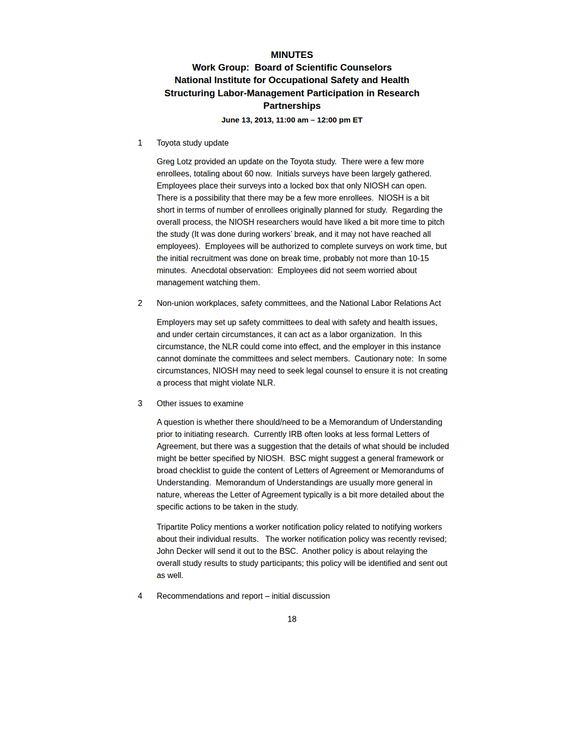MINUTES Work Group: Board of Scientific Counselors National Institute for Occupational Safety and Health Structuring Labor-Management Participation in Research Partnerships
June 13, 2013, 11:00 am – 12:00 pm ET
Toyota study update
Greg Lotz provided an update on the Toyota study. There were a few more enrollees, totaling about 60 now. Initials surveys have been largely gathered. Employees place their surveys into a locked box that only NIOSH can open. There is a possibility that there may be a few more enrollees. NIOSH is a bit short in terms of number of enrollees originally planned for study. Regarding the overall process, the NIOSH researchers would have liked a bit more time to pitch the study (It was done during workers’ break, and it may not have reached all employees). Employees will be authorized to complete surveys on work time, but the initial recruitment was done on break time, probably not more than 10-15 minutes. Anecdotal observation: Employees did not seem worried about management watching them.
Non-union workplaces, safety committees, and the National Labor Relations Act
Employers may set up safety committees to deal with safety and health issues, and under certain circumstances, it can act as a labor organization. In this circumstance, the NLR could come into effect, and the employer in this instance cannot dominate the committees and select members. Cautionary note: In some circumstances, NIOSH may need to seek legal counsel to ensure it is not creating a process that might violate NLR.
Other issues to examine
A question is whether there should/need to be a Memorandum of Understanding prior to initiating research. Currently IRB often looks at less formal Letters of Agreement, but there was a suggestion that the details of what should be included might be better specified by NIOSH. BSC might suggest a general framework or broad checklist to guide the content of Letters of Agreement or Memorandums of Understanding. Memorandum of Understandings are usually more general in nature, whereas the Letter of Agreement typically is a bit more detailed about the specific actions to be taken in the study.
Tripartite Policy mentions a worker notification policy related to notifying workers about their individual results. The worker notification policy was recently revised; John Decker will send it out to the BSC. Another policy is about relaying the overall study results to study participants; this policy will be identified and sent out as well.
Recommendations and report – initial discussion
18